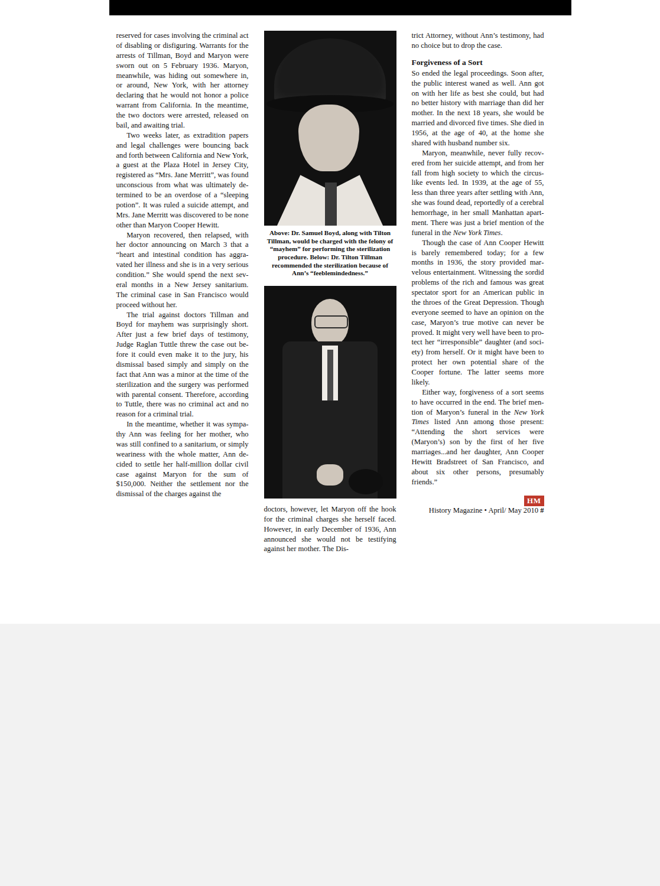reserved for cases involving the criminal act of disabling or disfiguring. Warrants for the arrests of Tillman, Boyd and Maryon were sworn out on 5 February 1936. Maryon, meanwhile, was hiding out somewhere in, or around, New York, with her attorney declaring that he would not honor a police warrant from California. In the meantime, the two doctors were arrested, released on bail, and awaiting trial.
Two weeks later, as extradition papers and legal challenges were bouncing back and forth between California and New York, a guest at the Plaza Hotel in Jersey City, registered as “Mrs. Jane Merritt”, was found unconscious from what was ultimately determined to be an overdose of a “sleeping potion”. It was ruled a suicide attempt, and Mrs. Jane Merritt was discovered to be none other than Maryon Cooper Hewitt.
Maryon recovered, then relapsed, with her doctor announcing on March 3 that a “heart and intestinal condition has aggravated her illness and she is in a very serious condition.” She would spend the next several months in a New Jersey sanitarium. The criminal case in San Francisco would proceed without her.
The trial against doctors Tillman and Boyd for mayhem was surprisingly short. After just a few brief days of testimony, Judge Raglan Tuttle threw the case out before it could even make it to the jury, his dismissal based simply and simply on the fact that Ann was a minor at the time of the sterilization and the surgery was performed with parental consent. Therefore, according to Tuttle, there was no criminal act and no reason for a criminal trial.
In the meantime, whether it was sympathy Ann was feeling for her mother, who was still confined to a sanitarium, or simply weariness with the whole matter, Ann decided to settle her half-million dollar civil case against Maryon for the sum of $150,000. Neither the settlement nor the dismissal of the charges against the
Above: Dr. Samuel Boyd, along with Tilton Tillman, would be charged with the felony of “mayhem” for performing the sterilization procedure. Below: Dr. Tilton Tillman recommended the sterilization because of Ann’s “feeblemindedness.”
doctors, however, let Maryon off the hook for the criminal charges she herself faced. However, in early December of 1936, Ann announced she would not be testifying against her mother. The Dis-
trict Attorney, without Ann’s testimony, had no choice but to drop the case.
Forgiveness of a Sort
So ended the legal proceedings. Soon after, the public interest waned as well. Ann got on with her life as best she could, but had no better history with marriage than did her mother. In the next 18 years, she would be married and divorced five times. She died in 1956, at the age of 40, at the home she shared with husband number six.
Maryon, meanwhile, never fully recovered from her suicide attempt, and from her fall from high society to which the circus-like events led. In 1939, at the age of 55, less than three years after settling with Ann, she was found dead, reportedly of a cerebral hemorrhage, in her small Manhattan apartment. There was just a brief mention of the funeral in the New York Times.
Though the case of Ann Cooper Hewitt is barely remembered today; for a few months in 1936, the story provided marvelous entertainment. Witnessing the sordid problems of the rich and famous was great spectator sport for an American public in the throes of the Great Depression. Though everyone seemed to have an opinion on the case, Maryon’s true motive can never be proved. It might very well have been to protect her “irresponsible” daughter (and society) from herself. Or it might have been to protect her own potential share of the Cooper fortune. The latter seems more likely.
Either way, forgiveness of a sort seems to have occurred in the end. The brief mention of Maryon’s funeral in the New York Times listed Ann among those present: “Attending the short services were (Maryon’s) son by the first of her five marriages...and her daughter, Ann Cooper Hewitt Bradstreet of San Francisco, and about six other persons, presumably friends.”
HM
History Magazine • April/ May 2010 #